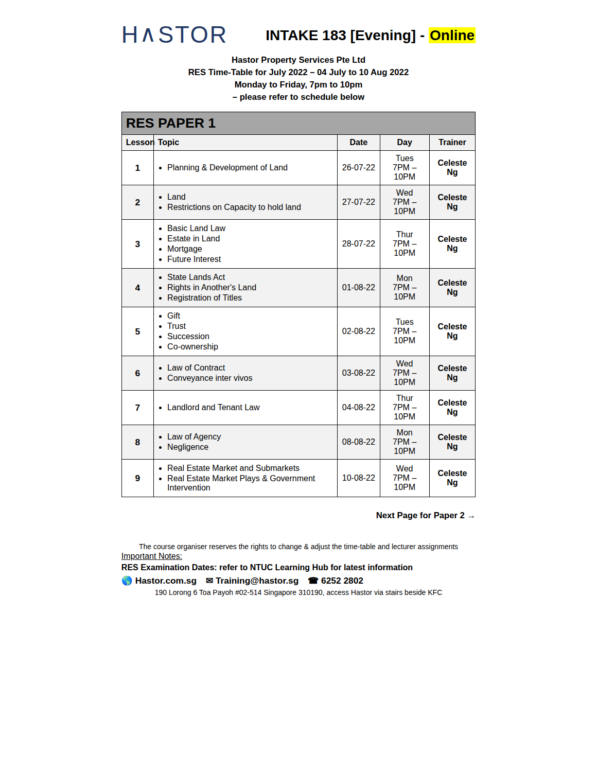H∧STOR
INTAKE 183 [Evening] - Online
Hastor Property Services Pte Ltd
RES Time-Table for July 2022 – 04 July to 10 Aug 2022
Monday to Friday, 7pm to 10pm
– please refer to schedule below
| RES PAPER 1 |
| --- |
| Lesson | Topic | Date | Day | Trainer |
| 1 | Planning & Development of Land | 26-07-22 | Tues 7PM – 10PM | Celeste Ng |
| 2 | Land Restrictions on Capacity to hold land | 27-07-22 | Wed 7PM – 10PM | Celeste Ng |
| 3 | Basic Land Law Estate in Land Mortgage Future Interest | 28-07-22 | Thur 7PM – 10PM | Celeste Ng |
| 4 | State Lands Act Rights in Another's Land Registration of Titles | 01-08-22 | Mon 7PM – 10PM | Celeste Ng |
| 5 | Gift Trust Succession Co-ownership | 02-08-22 | Tues 7PM – 10PM | Celeste Ng |
| 6 | Law of Contract Conveyance inter vivos | 03-08-22 | Wed 7PM – 10PM | Celeste Ng |
| 7 | Landlord and Tenant Law | 04-08-22 | Thur 7PM – 10PM | Celeste Ng |
| 8 | Law of Agency Negligence | 08-08-22 | Mon 7PM – 10PM | Celeste Ng |
| 9 | Real Estate Market and Submarkets Real Estate Market Plays & Government Intervention | 10-08-22 | Wed 7PM – 10PM | Celeste Ng |
Next Page for Paper 2 →
The course organiser reserves the rights to change & adjust the time-table and lecturer assignments
Important Notes:
RES Examination Dates: refer to NTUC Learning Hub for latest information
🌎 Hastor.com.sg ✉ Training@hastor.sg ☎ 6252 2802
190 Lorong 6 Toa Payoh #02-514 Singapore 310190, access Hastor via stairs beside KFC